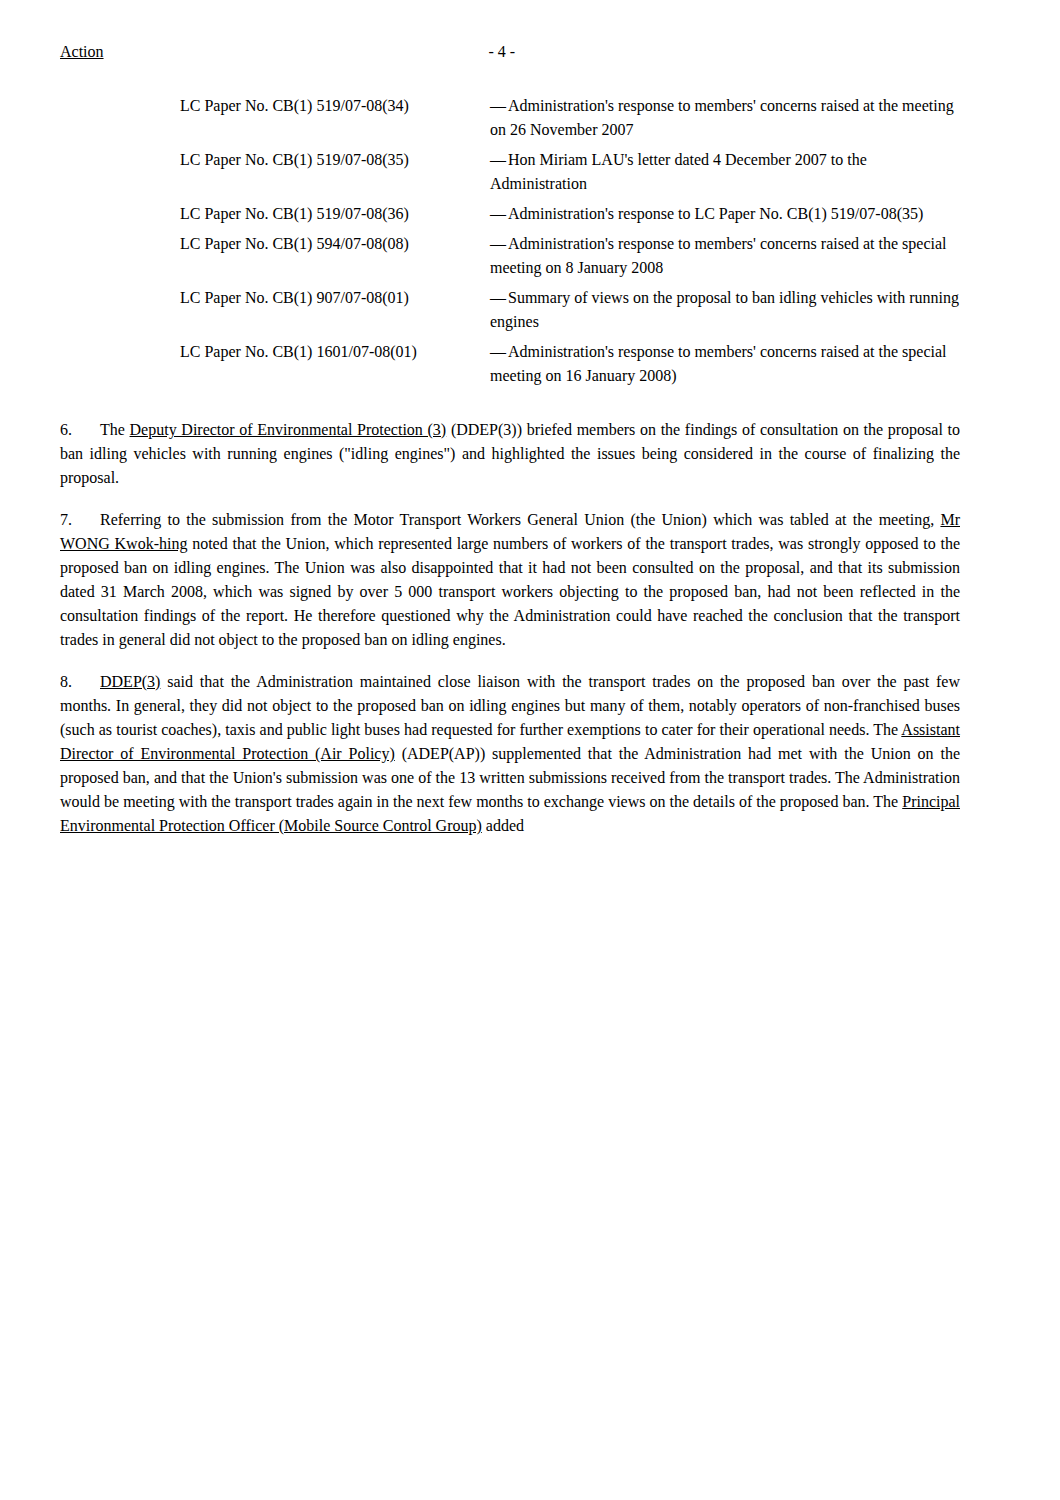Action - 4 -
LC Paper No. CB(1) 519/07-08(34)
—Administration's response to members' concerns raised at the meeting on 26 November 2007
LC Paper No. CB(1) 519/07-08(35)
—Hon Miriam LAU's letter dated 4 December 2007 to the Administration
LC Paper No. CB(1) 519/07-08(36)
—Administration's response to LC Paper No. CB(1) 519/07-08(35)
LC Paper No. CB(1) 594/07-08(08)
—Administration's response to members' concerns raised at the special meeting on 8 January 2008
LC Paper No. CB(1) 907/07-08(01)
—Summary of views on the proposal to ban idling vehicles with running engines
LC Paper No. CB(1) 1601/07-08(01)
—Administration's response to members' concerns raised at the special meeting on 16 January 2008)
6. The Deputy Director of Environmental Protection (3) (DDEP(3)) briefed members on the findings of consultation on the proposal to ban idling vehicles with running engines ("idling engines") and highlighted the issues being considered in the course of finalizing the proposal.
7. Referring to the submission from the Motor Transport Workers General Union (the Union) which was tabled at the meeting, Mr WONG Kwok-hing noted that the Union, which represented large numbers of workers of the transport trades, was strongly opposed to the proposed ban on idling engines. The Union was also disappointed that it had not been consulted on the proposal, and that its submission dated 31 March 2008, which was signed by over 5 000 transport workers objecting to the proposed ban, had not been reflected in the consultation findings of the report. He therefore questioned why the Administration could have reached the conclusion that the transport trades in general did not object to the proposed ban on idling engines.
8. DDEP(3) said that the Administration maintained close liaison with the transport trades on the proposed ban over the past few months. In general, they did not object to the proposed ban on idling engines but many of them, notably operators of non-franchised buses (such as tourist coaches), taxis and public light buses had requested for further exemptions to cater for their operational needs. The Assistant Director of Environmental Protection (Air Policy) (ADEP(AP)) supplemented that the Administration had met with the Union on the proposed ban, and that the Union's submission was one of the 13 written submissions received from the transport trades. The Administration would be meeting with the transport trades again in the next few months to exchange views on the details of the proposed ban. The Principal Environmental Protection Officer (Mobile Source Control Group) added